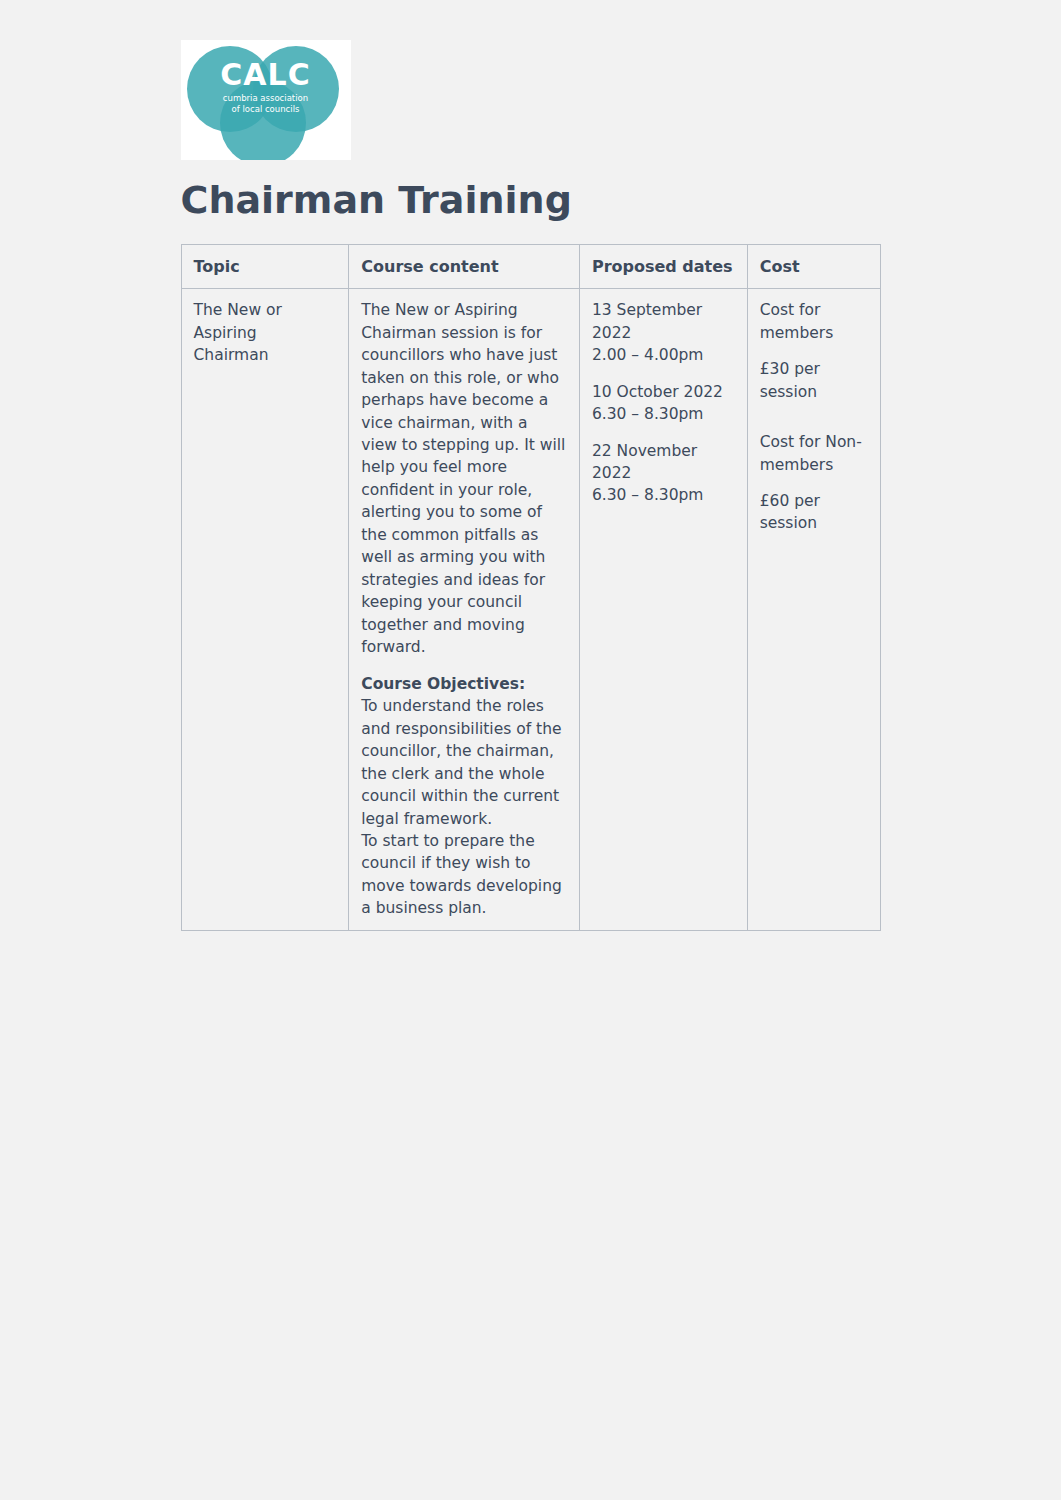CALC
cumbria association
of local councils
Chairman Training
| Topic | Course content | Proposed dates | Cost |
| --- | --- | --- | --- |
| The New or Aspiring Chairman | The New or Aspiring Chairman session is for councillors who have just taken on this role, or who perhaps have become a vice chairman, with a view to stepping up. It will help you feel more confident in your role, alerting you to some of the common pitfalls as well as arming you with strategies and ideas for keeping your council together and moving forward. Course Objectives: To understand the roles and responsibilities of the councillor, the chairman, the clerk and the whole council within the current legal framework. To start to prepare the council if they wish to move towards developing a business plan. | 13 September 2022 2.00 – 4.00pm 10 October 2022 6.30 – 8.30pm 22 November 2022 6.30 – 8.30pm | Cost for members £30 per session Cost for Non-members £60 per session |